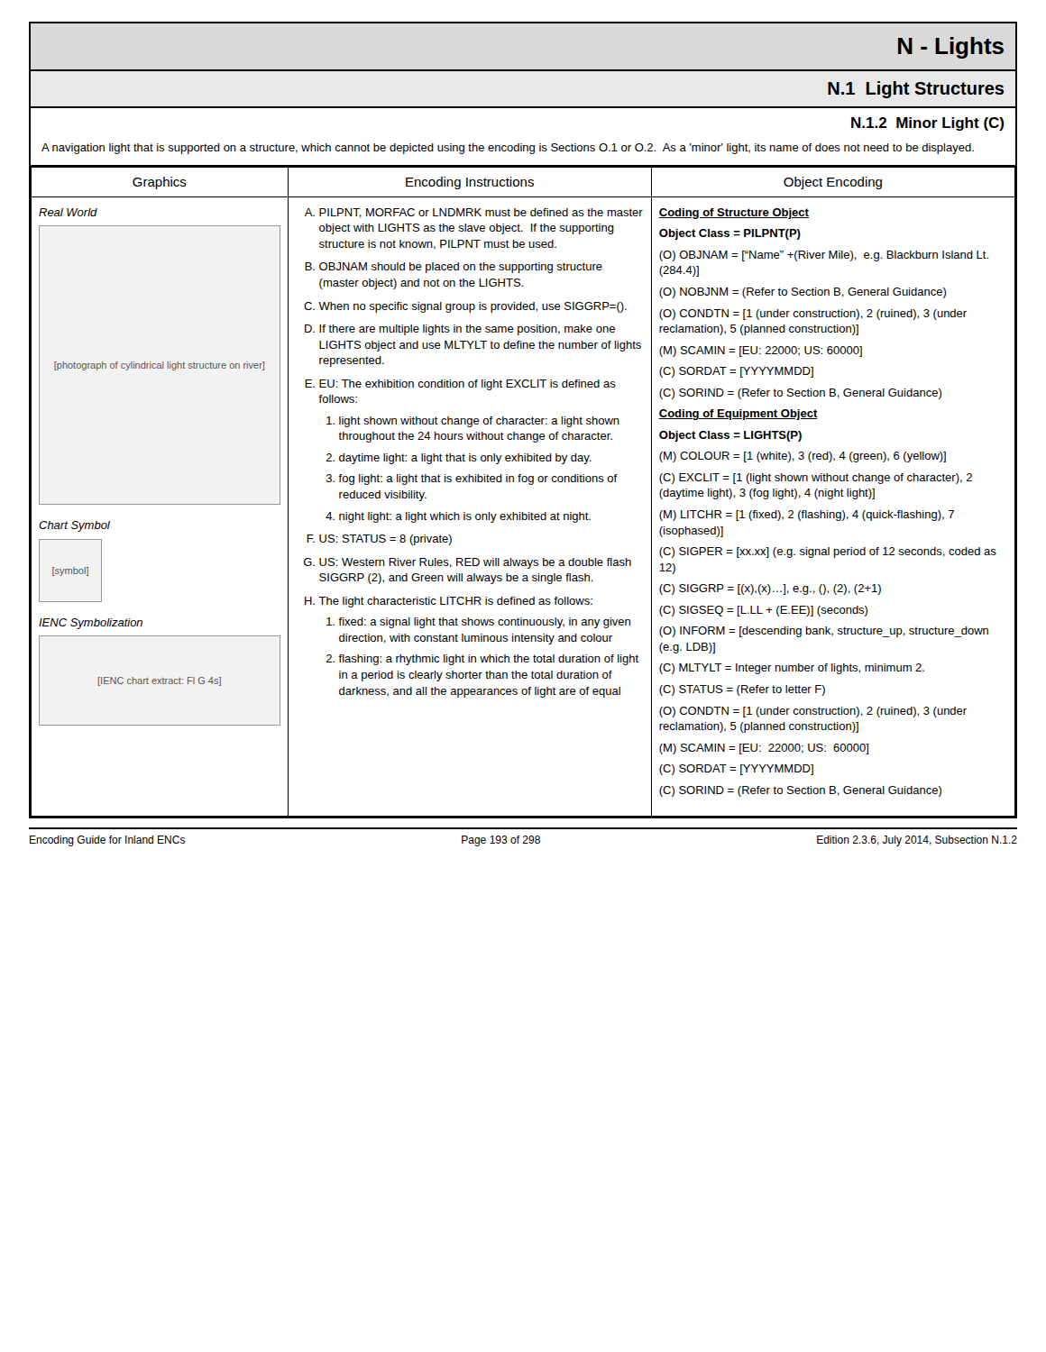N - Lights
N.1 Light Structures
N.1.2 Minor Light (C)
A navigation light that is supported on a structure, which cannot be depicted using the encoding is Sections O.1 or O.2. As a 'minor' light, its name of does not need to be displayed.
| Graphics | Encoding Instructions | Object Encoding |
| --- | --- | --- |
| Real World [photograph of cylindrical light structure on river] Chart Symbol [symbol] IENC Symbolization [IENC chart extract: Fl G 4s] | PILPNT, MORFAC or LNDMRK must be defined as the master object with LIGHTS as the slave object. If the supporting structure is not known, PILPNT must be used. OBJNAM should be placed on the supporting structure (master object) and not on the LIGHTS. When no specific signal group is provided, use SIGGRP=(). If there are multiple lights in the same position, make one LIGHTS object and use MLTYLT to define the number of lights represented. EU: The exhibition condition of light EXCLIT is defined as follows: light shown without change of character: a light shown throughout the 24 hours without change of character. daytime light: a light that is only exhibited by day. fog light: a light that is exhibited in fog or conditions of reduced visibility. night light: a light which is only exhibited at night. US: STATUS = 8 (private) US: Western River Rules, RED will always be a double flash SIGGRP (2), and Green will always be a single flash. The light characteristic LITCHR is defined as follows: fixed: a signal light that shows continuously, in any given direction, with constant luminous intensity and colour flashing: a rhythmic light in which the total duration of light in a period is clearly shorter than the total duration of darkness, and all the appearances of light are of equal | Coding of Structure Object Object Class = PILPNT(P) (O) OBJNAM = [“Name” +(River Mile), e.g. Blackburn Island Lt.(284.4)] (O) NOBJNM = (Refer to Section B, General Guidance) (O) CONDTN = [1 (under construction), 2 (ruined), 3 (under reclamation), 5 (planned construction)] (M) SCAMIN = [EU: 22000; US: 60000] (C) SORDAT = [YYYYMMDD] (C) SORIND = (Refer to Section B, General Guidance) Coding of Equipment Object Object Class = LIGHTS(P) (M) COLOUR = [1 (white), 3 (red), 4 (green), 6 (yellow)] (C) EXCLIT = [1 (light shown without change of character), 2 (daytime light), 3 (fog light), 4 (night light)] (M) LITCHR = [1 (fixed), 2 (flashing), 4 (quick-flashing), 7 (isophased)] (C) SIGPER = [xx.xx] (e.g. signal period of 12 seconds, coded as 12) (C) SIGGRP = [(x),(x)…], e.g., (), (2), (2+1) (C) SIGSEQ = [L.LL + (E.EE)] (seconds) (O) INFORM = [descending bank, structure_up, structure_down (e.g. LDB)] (C) MLTYLT = Integer number of lights, minimum 2. (C) STATUS = (Refer to letter F) (O) CONDTN = [1 (under construction), 2 (ruined), 3 (under reclamation), 5 (planned construction)] (M) SCAMIN = [EU: 22000; US: 60000] (C) SORDAT = [YYYYMMDD] (C) SORIND = (Refer to Section B, General Guidance) |
Encoding Guide for Inland ENCs Page 193 of 298 Edition 2.3.6, July 2014, Subsection N.1.2